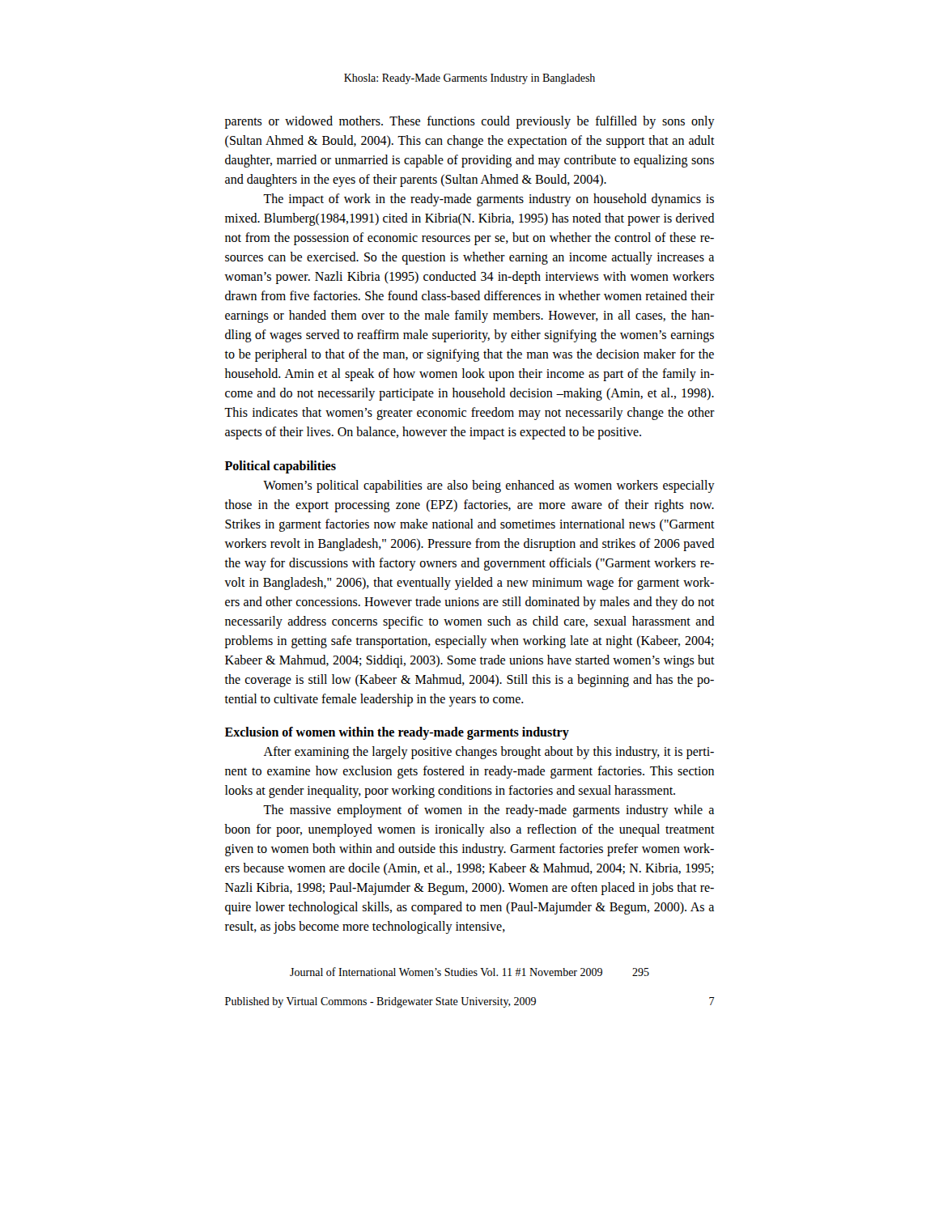Khosla: Ready-Made Garments Industry in Bangladesh
parents or widowed mothers. These functions could previously be fulfilled by sons only (Sultan Ahmed & Bould, 2004). This can change the expectation of the support that an adult daughter, married or unmarried is capable of providing and may contribute to equalizing sons and daughters in the eyes of their parents (Sultan Ahmed & Bould, 2004).
The impact of work in the ready-made garments industry on household dynamics is mixed. Blumberg(1984,1991) cited in Kibria(N. Kibria, 1995) has noted that power is derived not from the possession of economic resources per se, but on whether the control of these resources can be exercised. So the question is whether earning an income actually increases a woman’s power. Nazli Kibria (1995) conducted 34 in-depth interviews with women workers drawn from five factories. She found class-based differences in whether women retained their earnings or handed them over to the male family members. However, in all cases, the handling of wages served to reaffirm male superiority, by either signifying the women’s earnings to be peripheral to that of the man, or signifying that the man was the decision maker for the household. Amin et al speak of how women look upon their income as part of the family income and do not necessarily participate in household decision –making (Amin, et al., 1998). This indicates that women’s greater economic freedom may not necessarily change the other aspects of their lives. On balance, however the impact is expected to be positive.
Political capabilities
Women’s political capabilities are also being enhanced as women workers especially those in the export processing zone (EPZ) factories, are more aware of their rights now. Strikes in garment factories now make national and sometimes international news ("Garment workers revolt in Bangladesh," 2006). Pressure from the disruption and strikes of 2006 paved the way for discussions with factory owners and government officials ("Garment workers revolt in Bangladesh," 2006), that eventually yielded a new minimum wage for garment workers and other concessions. However trade unions are still dominated by males and they do not necessarily address concerns specific to women such as child care, sexual harassment and problems in getting safe transportation, especially when working late at night (Kabeer, 2004; Kabeer & Mahmud, 2004; Siddiqi, 2003). Some trade unions have started women’s wings but the coverage is still low (Kabeer & Mahmud, 2004). Still this is a beginning and has the potential to cultivate female leadership in the years to come.
Exclusion of women within the ready-made garments industry
After examining the largely positive changes brought about by this industry, it is pertinent to examine how exclusion gets fostered in ready-made garment factories. This section looks at gender inequality, poor working conditions in factories and sexual harassment.
The massive employment of women in the ready-made garments industry while a boon for poor, unemployed women is ironically also a reflection of the unequal treatment given to women both within and outside this industry. Garment factories prefer women workers because women are docile (Amin, et al., 1998; Kabeer & Mahmud, 2004; N. Kibria, 1995; Nazli Kibria, 1998; Paul-Majumder & Begum, 2000). Women are often placed in jobs that require lower technological skills, as compared to men (Paul-Majumder & Begum, 2000). As a result, as jobs become more technologically intensive,
Journal of International Women’s Studies Vol. 11 #1 November 2009295
Published by Virtual Commons - Bridgewater State University, 2009
7